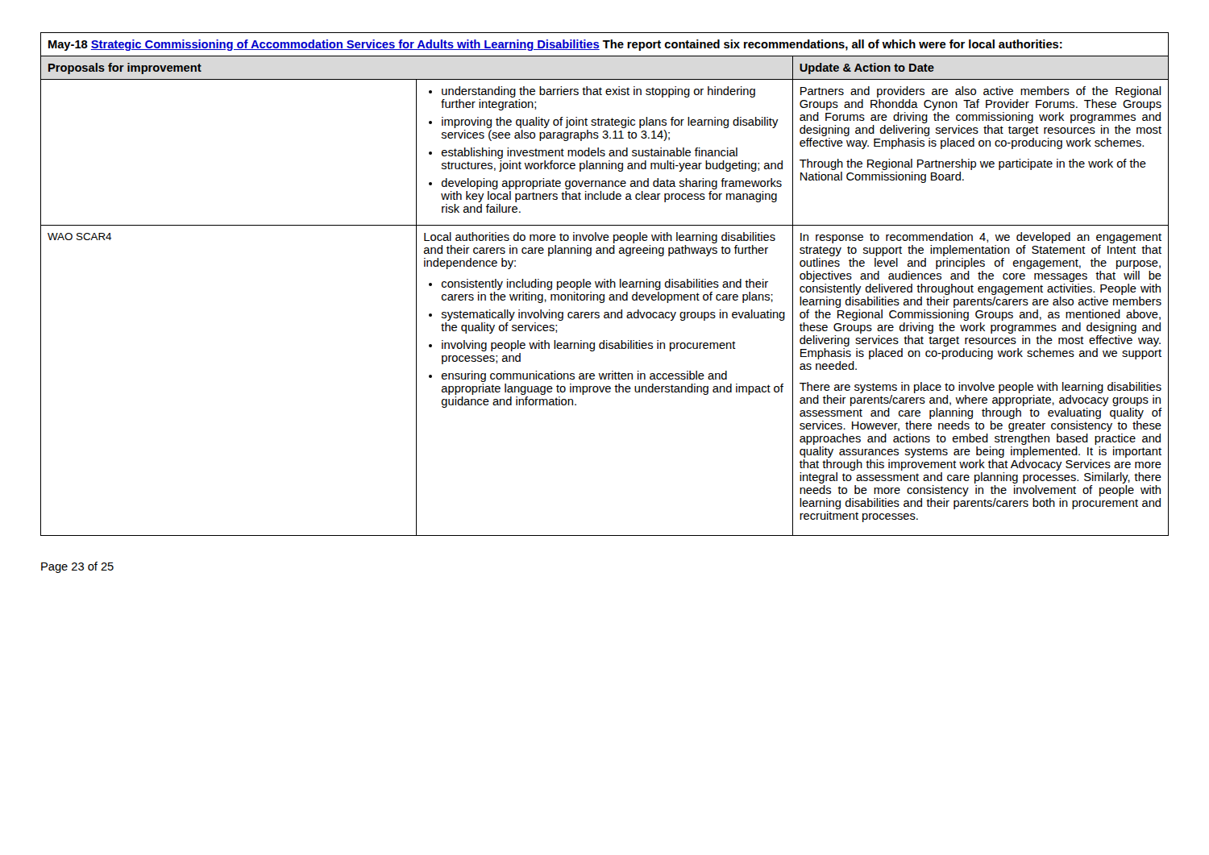| May-18 Strategic Commissioning of Accommodation Services for Adults with Learning Disabilities The report contained six recommendations, all of which were for local authorities: |
| Proposals for improvement | Update & Action to Date |
| | understanding the barriers that exist in stopping or hindering further integration; improving the quality of joint strategic plans for learning disability services (see also paragraphs 3.11 to 3.14); establishing investment models and sustainable financial structures, joint workforce planning and multi-year budgeting; and developing appropriate governance and data sharing frameworks with key local partners that include a clear process for managing risk and failure. | Partners and providers are also active members of the Regional Groups and Rhondda Cynon Taf Provider Forums. These Groups and Forums are driving the commissioning work programmes and designing and delivering services that target resources in the most effective way. Emphasis is placed on co-producing work schemes. Through the Regional Partnership we participate in the work of the National Commissioning Board. |
| WAO SCAR4 | Local authorities do more to involve people with learning disabilities and their carers in care planning and agreeing pathways to further independence by: consistently including people with learning disabilities and their carers in the writing, monitoring and development of care plans; systematically involving carers and advocacy groups in evaluating the quality of services; involving people with learning disabilities in procurement processes; and ensuring communications are written in accessible and appropriate language to improve the understanding and impact of guidance and information. | In response to recommendation 4, we developed an engagement strategy to support the implementation of Statement of Intent that outlines the level and principles of engagement, the purpose, objectives and audiences and the core messages that will be consistently delivered throughout engagement activities. People with learning disabilities and their parents/carers are also active members of the Regional Commissioning Groups and, as mentioned above, these Groups are driving the work programmes and designing and delivering services that target resources in the most effective way. Emphasis is placed on co-producing work schemes and we support as needed. There are systems in place to involve people with learning disabilities and their parents/carers and, where appropriate, advocacy groups in assessment and care planning through to evaluating quality of services. However, there needs to be greater consistency to these approaches and actions to embed strengthen based practice and quality assurances systems are being implemented. It is important that through this improvement work that Advocacy Services are more integral to assessment and care planning processes. Similarly, there needs to be more consistency in the involvement of people with learning disabilities and their parents/carers both in procurement and recruitment processes. |
Page 23 of 25